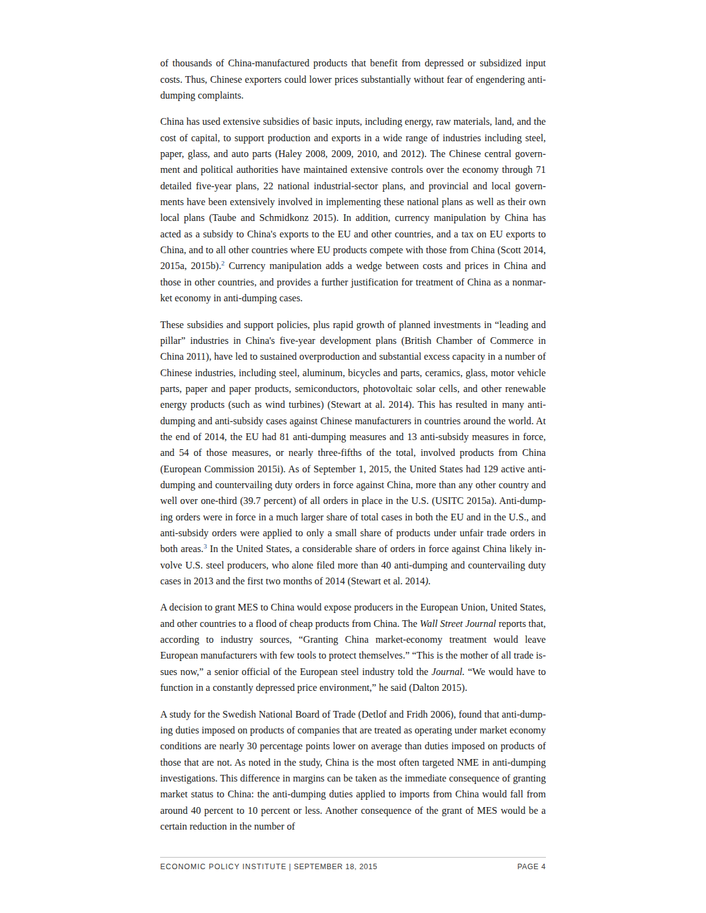of thousands of China-manufactured products that benefit from depressed or subsidized input costs. Thus, Chinese exporters could lower prices substantially without fear of engendering anti-dumping complaints.
China has used extensive subsidies of basic inputs, including energy, raw materials, land, and the cost of capital, to support production and exports in a wide range of industries including steel, paper, glass, and auto parts (Haley 2008, 2009, 2010, and 2012). The Chinese central government and political authorities have maintained extensive controls over the economy through 71 detailed five-year plans, 22 national industrial-sector plans, and provincial and local governments have been extensively involved in implementing these national plans as well as their own local plans (Taube and Schmidkonz 2015). In addition, currency manipulation by China has acted as a subsidy to China's exports to the EU and other countries, and a tax on EU exports to China, and to all other countries where EU products compete with those from China (Scott 2014, 2015a, 2015b).2 Currency manipulation adds a wedge between costs and prices in China and those in other countries, and provides a further justification for treatment of China as a nonmarket economy in anti-dumping cases.
These subsidies and support policies, plus rapid growth of planned investments in “leading and pillar” industries in China's five-year development plans (British Chamber of Commerce in China 2011), have led to sustained overproduction and substantial excess capacity in a number of Chinese industries, including steel, aluminum, bicycles and parts, ceramics, glass, motor vehicle parts, paper and paper products, semiconductors, photovoltaic solar cells, and other renewable energy products (such as wind turbines) (Stewart at al. 2014). This has resulted in many anti-dumping and anti-subsidy cases against Chinese manufacturers in countries around the world. At the end of 2014, the EU had 81 anti-dumping measures and 13 anti-subsidy measures in force, and 54 of those measures, or nearly three-fifths of the total, involved products from China (European Commission 2015i). As of September 1, 2015, the United States had 129 active anti-dumping and countervailing duty orders in force against China, more than any other country and well over one-third (39.7 percent) of all orders in place in the U.S. (USITC 2015a). Anti-dumping orders were in force in a much larger share of total cases in both the EU and in the U.S., and anti-subsidy orders were applied to only a small share of products under unfair trade orders in both areas.3 In the United States, a considerable share of orders in force against China likely involve U.S. steel producers, who alone filed more than 40 anti-dumping and countervailing duty cases in 2013 and the first two months of 2014 (Stewart et al. 2014).
A decision to grant MES to China would expose producers in the European Union, United States, and other countries to a flood of cheap products from China. The Wall Street Journal reports that, according to industry sources, “Granting China market-economy treatment would leave European manufacturers with few tools to protect themselves.” “This is the mother of all trade issues now,” a senior official of the European steel industry told the Journal. “We would have to function in a constantly depressed price environment,” he said (Dalton 2015).
A study for the Swedish National Board of Trade (Detlof and Fridh 2006), found that anti-dumping duties imposed on products of companies that are treated as operating under market economy conditions are nearly 30 percentage points lower on average than duties imposed on products of those that are not. As noted in the study, China is the most often targeted NME in anti-dumping investigations. This difference in margins can be taken as the immediate consequence of granting market status to China: the anti-dumping duties applied to imports from China would fall from around 40 percent to 10 percent or less. Another consequence of the grant of MES would be a certain reduction in the number of
Economic Policy Institute | September 18, 2015
Page 4